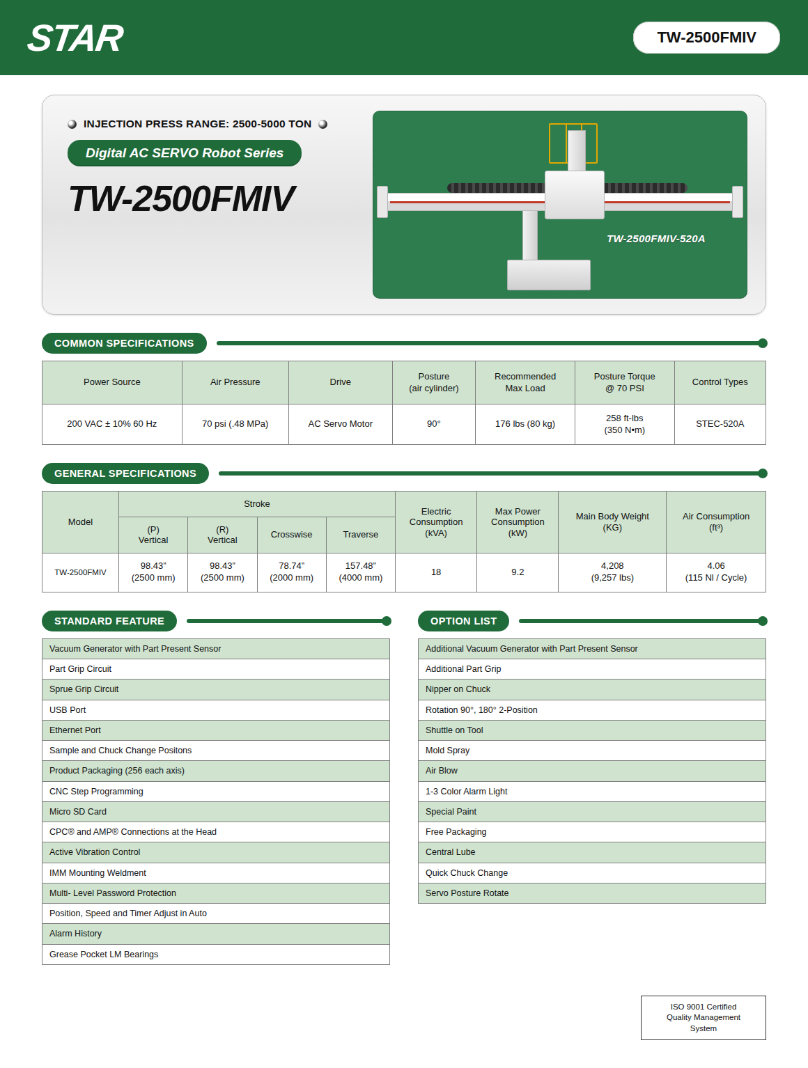STAR
TW-2500FMIV
INJECTION PRESS RANGE: 2500-5000 TON
Digital AC SERVO Robot Series
TW-2500FMIV
TW-2500FMIV-520A
COMMON SPECIFICATIONS
| Power Source | Air Pressure | Drive | Posture (air cylinder) | Recommended Max Load | Posture Torque @ 70 PSI | Control Types |
| --- | --- | --- | --- | --- | --- | --- |
| 200 VAC ± 10% 60 Hz | 70 psi (.48 MPa) | AC Servo Motor | 90° | 176 lbs (80 kg) | 258 ft-lbs (350 N•m) | STEC-520A |
GENERAL SPECIFICATIONS
| Model | Stroke | Electric Consumption (kVA) | Max Power Consumption (kW) | Main Body Weight (KG) | Air Consumption (ft³) |
| --- | --- | --- | --- | --- | --- |
| (P) Vertical | (R) Vertical | Crosswise | Traverse |
| TW-2500FMIV | 98.43” (2500 mm) | 98.43” (2500 mm) | 78.74” (2000 mm) | 157.48” (4000 mm) | 18 | 9.2 | 4,208 (9,257 lbs) | 4.06 (115 Nl / Cycle) |
STANDARD FEATURE
| Vacuum Generator with Part Present Sensor |
| Part Grip Circuit |
| Sprue Grip Circuit |
| USB Port |
| Ethernet Port |
| Sample and Chuck Change Positons |
| Product Packaging (256 each axis) |
| CNC Step Programming |
| Micro SD Card |
| CPC® and AMP® Connections at the Head |
| Active Vibration Control |
| IMM Mounting Weldment |
| Multi- Level Password Protection |
| Position, Speed and Timer Adjust in Auto |
| Alarm History |
| Grease Pocket LM Bearings |
OPTION LIST
| Additional Vacuum Generator with Part Present Sensor |
| Additional Part Grip |
| Nipper on Chuck |
| Rotation 90°, 180° 2-Position |
| Shuttle on Tool |
| Mold Spray |
| Air Blow |
| 1-3 Color Alarm Light |
| Special Paint |
| Free Packaging |
| Central Lube |
| Quick Chuck Change |
| Servo Posture Rotate |
ISO 9001 Certified
Quality Management
System